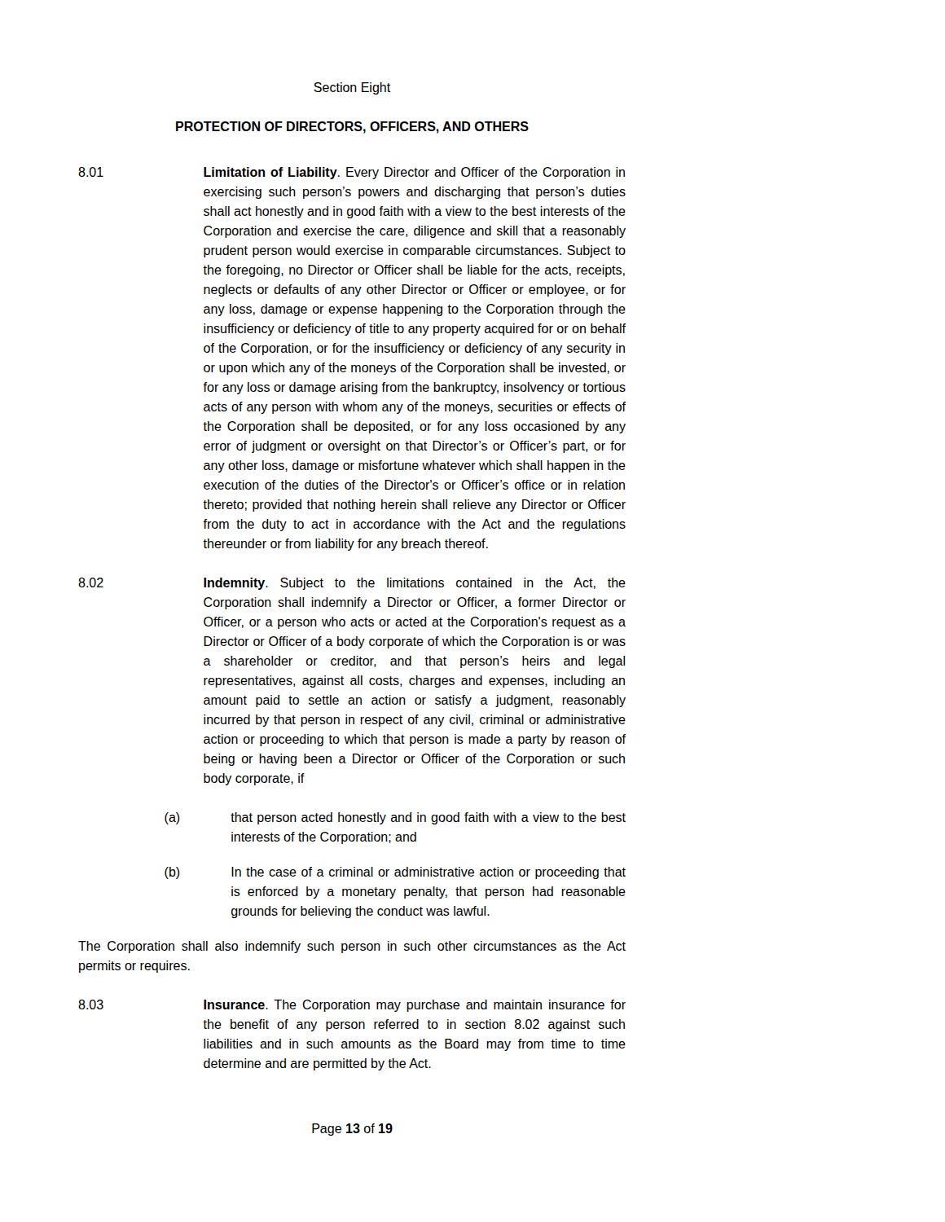Section Eight
PROTECTION OF DIRECTORS, OFFICERS, AND OTHERS
8.01
Limitation of Liability. Every Director and Officer of the Corporation in exercising such person’s powers and discharging that person’s duties shall act honestly and in good faith with a view to the best interests of the Corporation and exercise the care, diligence and skill that a reasonably prudent person would exercise in comparable circumstances. Subject to the foregoing, no Director or Officer shall be liable for the acts, receipts, neglects or defaults of any other Director or Officer or employee, or for any loss, damage or expense happening to the Corporation through the insufficiency or deficiency of title to any property acquired for or on behalf of the Corporation, or for the insufficiency or deficiency of any security in or upon which any of the moneys of the Corporation shall be invested, or for any loss or damage arising from the bankruptcy, insolvency or tortious acts of any person with whom any of the moneys, securities or effects of the Corporation shall be deposited, or for any loss occasioned by any error of judgment or oversight on that Director’s or Officer’s part, or for any other loss, damage or misfortune whatever which shall happen in the execution of the duties of the Director's or Officer’s office or in relation thereto; provided that nothing herein shall relieve any Director or Officer from the duty to act in accordance with the Act and the regulations thereunder or from liability for any breach thereof.
8.02
Indemnity. Subject to the limitations contained in the Act, the Corporation shall indemnify a Director or Officer, a former Director or Officer, or a person who acts or acted at the Corporation's request as a Director or Officer of a body corporate of which the Corporation is or was a shareholder or creditor, and that person’s heirs and legal representatives, against all costs, charges and expenses, including an amount paid to settle an action or satisfy a judgment, reasonably incurred by that person in respect of any civil, criminal or administrative action or proceeding to which that person is made a party by reason of being or having been a Director or Officer of the Corporation or such body corporate, if
(a)
that person acted honestly and in good faith with a view to the best interests of the Corporation; and
(b)
In the case of a criminal or administrative action or proceeding that is enforced by a monetary penalty, that person had reasonable grounds for believing the conduct was lawful.
The Corporation shall also indemnify such person in such other circumstances as the Act permits or requires.
8.03
Insurance. The Corporation may purchase and maintain insurance for the benefit of any person referred to in section 8.02 against such liabilities and in such amounts as the Board may from time to time determine and are permitted by the Act.
Page 13 of 19